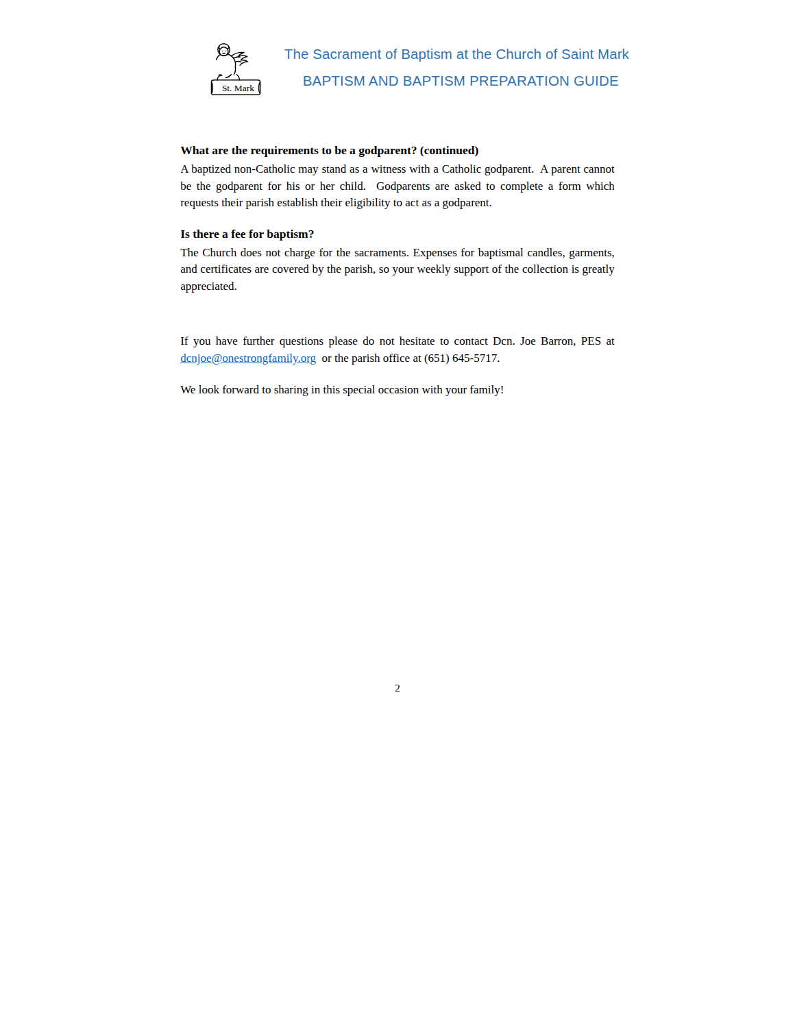St. Mark
The Sacrament of Baptism at the Church of Saint Mark
BAPTISM AND BAPTISM PREPARATION GUIDE
What are the requirements to be a godparent? (continued)
A baptized non-Catholic may stand as a witness with a Catholic godparent. A parent cannot be the godparent for his or her child. Godparents are asked to complete a form which requests their parish establish their eligibility to act as a godparent.
Is there a fee for baptism?
The Church does not charge for the sacraments. Expenses for baptismal candles, garments, and certificates are covered by the parish, so your weekly support of the collection is greatly appreciated.
If you have further questions please do not hesitate to contact Dcn. Joe Barron, PES at dcnjoe@onestrongfamily.org or the parish office at (651) 645-5717.
We look forward to sharing in this special occasion with your family!
2